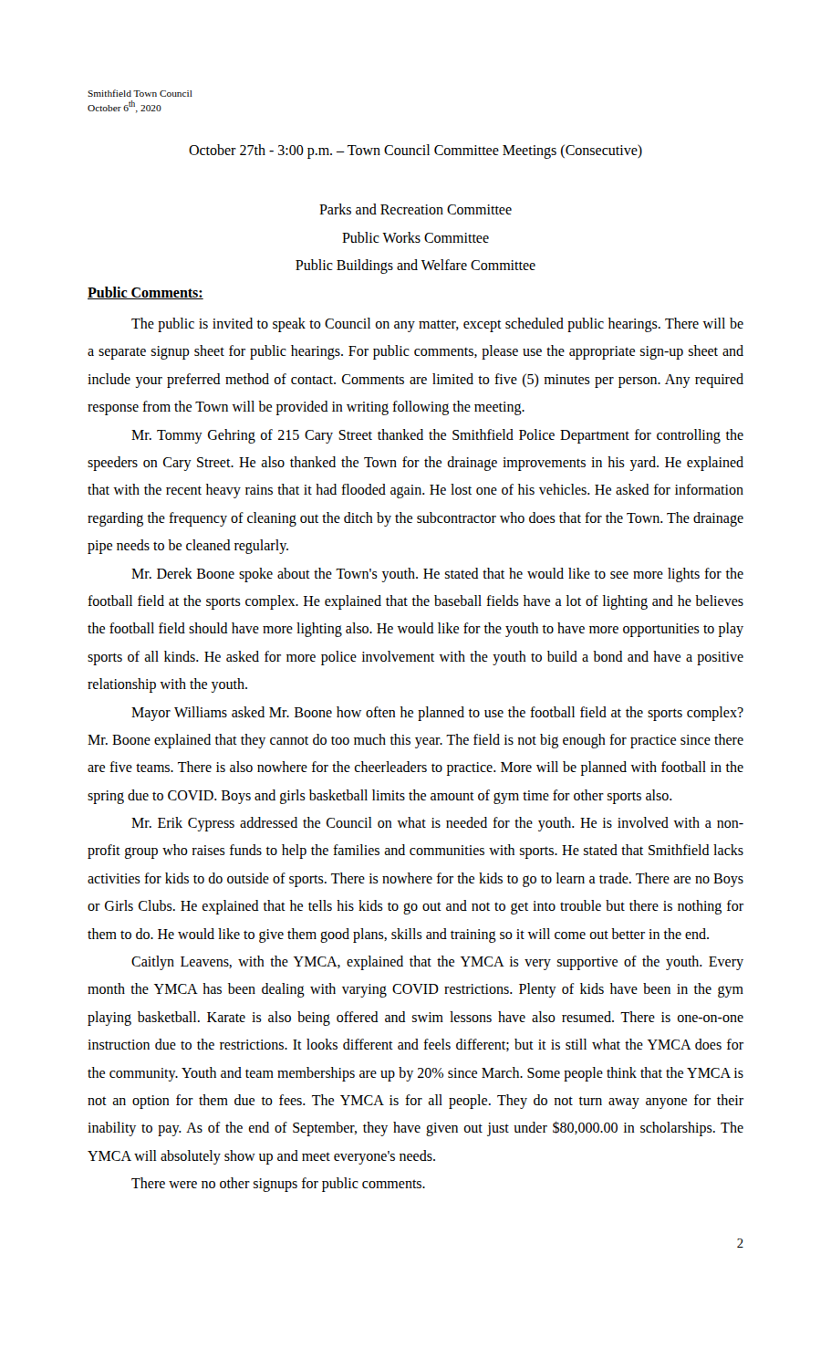Smithfield Town Council
October 6th, 2020
October 27th - 3:00 p.m. – Town Council Committee Meetings (Consecutive)
Parks and Recreation Committee
Public Works Committee
Public Buildings and Welfare Committee
Public Comments:
The public is invited to speak to Council on any matter, except scheduled public hearings. There will be a separate signup sheet for public hearings. For public comments, please use the appropriate sign-up sheet and include your preferred method of contact. Comments are limited to five (5) minutes per person. Any required response from the Town will be provided in writing following the meeting.
Mr. Tommy Gehring of 215 Cary Street thanked the Smithfield Police Department for controlling the speeders on Cary Street. He also thanked the Town for the drainage improvements in his yard. He explained that with the recent heavy rains that it had flooded again. He lost one of his vehicles. He asked for information regarding the frequency of cleaning out the ditch by the subcontractor who does that for the Town. The drainage pipe needs to be cleaned regularly.
Mr. Derek Boone spoke about the Town's youth. He stated that he would like to see more lights for the football field at the sports complex. He explained that the baseball fields have a lot of lighting and he believes the football field should have more lighting also. He would like for the youth to have more opportunities to play sports of all kinds. He asked for more police involvement with the youth to build a bond and have a positive relationship with the youth.
Mayor Williams asked Mr. Boone how often he planned to use the football field at the sports complex? Mr. Boone explained that they cannot do too much this year. The field is not big enough for practice since there are five teams. There is also nowhere for the cheerleaders to practice. More will be planned with football in the spring due to COVID. Boys and girls basketball limits the amount of gym time for other sports also.
Mr. Erik Cypress addressed the Council on what is needed for the youth. He is involved with a non-profit group who raises funds to help the families and communities with sports. He stated that Smithfield lacks activities for kids to do outside of sports. There is nowhere for the kids to go to learn a trade. There are no Boys or Girls Clubs. He explained that he tells his kids to go out and not to get into trouble but there is nothing for them to do. He would like to give them good plans, skills and training so it will come out better in the end.
Caitlyn Leavens, with the YMCA, explained that the YMCA is very supportive of the youth. Every month the YMCA has been dealing with varying COVID restrictions. Plenty of kids have been in the gym playing basketball. Karate is also being offered and swim lessons have also resumed. There is one-on-one instruction due to the restrictions. It looks different and feels different; but it is still what the YMCA does for the community. Youth and team memberships are up by 20% since March. Some people think that the YMCA is not an option for them due to fees. The YMCA is for all people. They do not turn away anyone for their inability to pay. As of the end of September, they have given out just under $80,000.00 in scholarships. The YMCA will absolutely show up and meet everyone's needs.
There were no other signups for public comments.
2